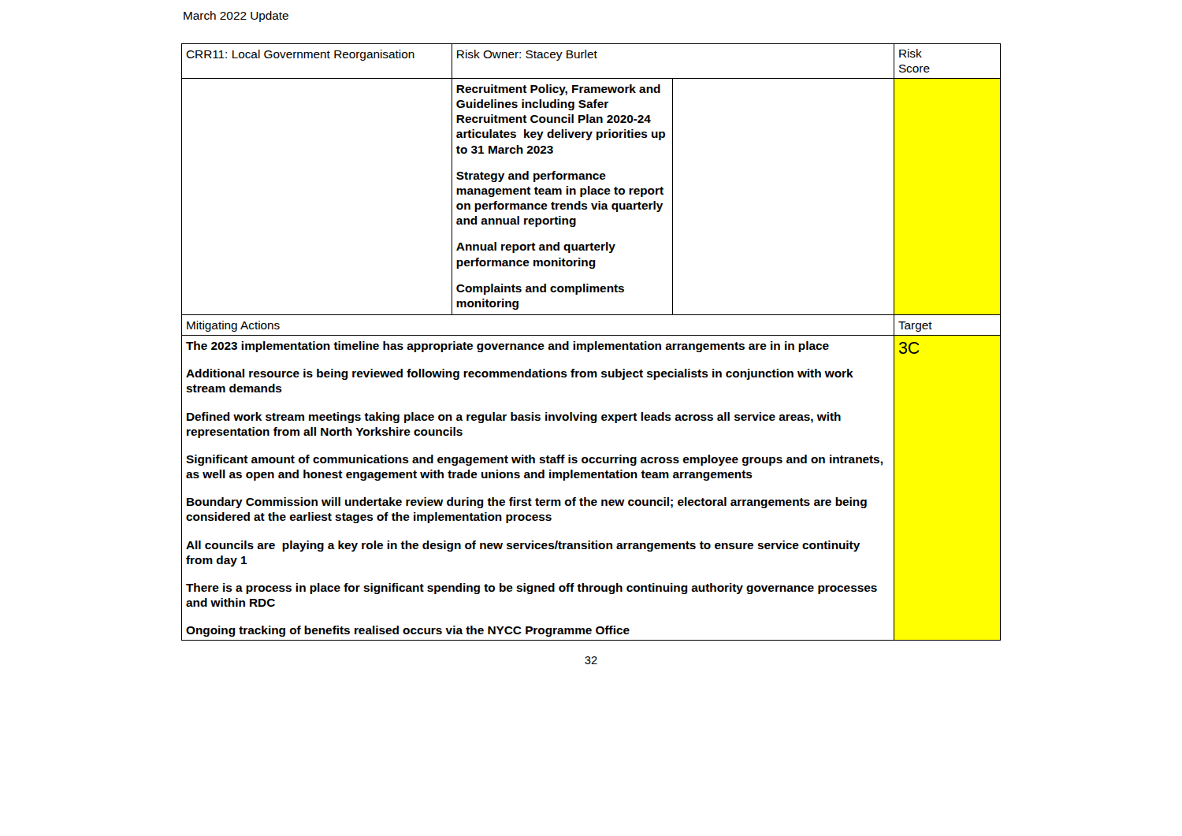March 2022 Update
| CRR11: Local Government Reorganisation | Risk Owner: Stacey Burlet | Risk Score |
| | Recruitment Policy, Framework and Guidelines including Safer Recruitment Council Plan 2020-24 articulates key delivery priorities up to 31 March 2023 Strategy and performance management team in place to report on performance trends via quarterly and annual reporting Annual report and quarterly performance monitoring Complaints and compliments monitoring | | |
| Mitigating Actions | Target |
| The 2023 implementation timeline has appropriate governance and implementation arrangements are in in place Additional resource is being reviewed following recommendations from subject specialists in conjunction with work stream demands Defined work stream meetings taking place on a regular basis involving expert leads across all service areas, with representation from all North Yorkshire councils Significant amount of communications and engagement with staff is occurring across employee groups and on intranets, as well as open and honest engagement with trade unions and implementation team arrangements Boundary Commission will undertake review during the first term of the new council; electoral arrangements are being considered at the earliest stages of the implementation process All councils are playing a key role in the design of new services/transition arrangements to ensure service continuity from day 1 There is a process in place for significant spending to be signed off through continuing authority governance processes and within RDC Ongoing tracking of benefits realised occurs via the NYCC Programme Office | 3C |
32